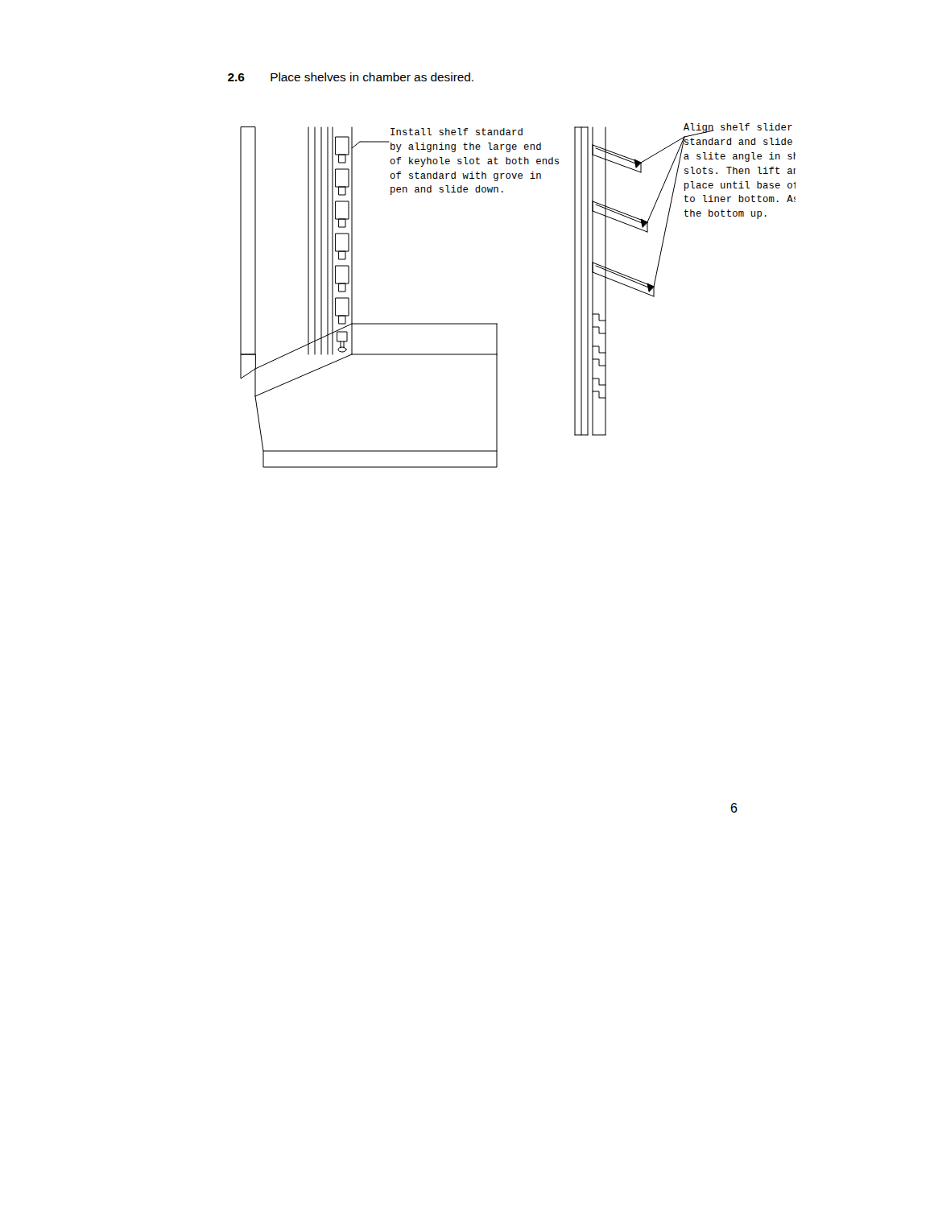2.6 Place shelves in chamber as desired.
Install shelf standard by aligning the large end of keyhole slot at both ends of standard with grove in pen and slide down.
Align shelf slider between standard and slide into pl a slite angle in shelf sta slots. Then lift and rotat place until base of slide to liner bottom. As illust the bottom up.
6